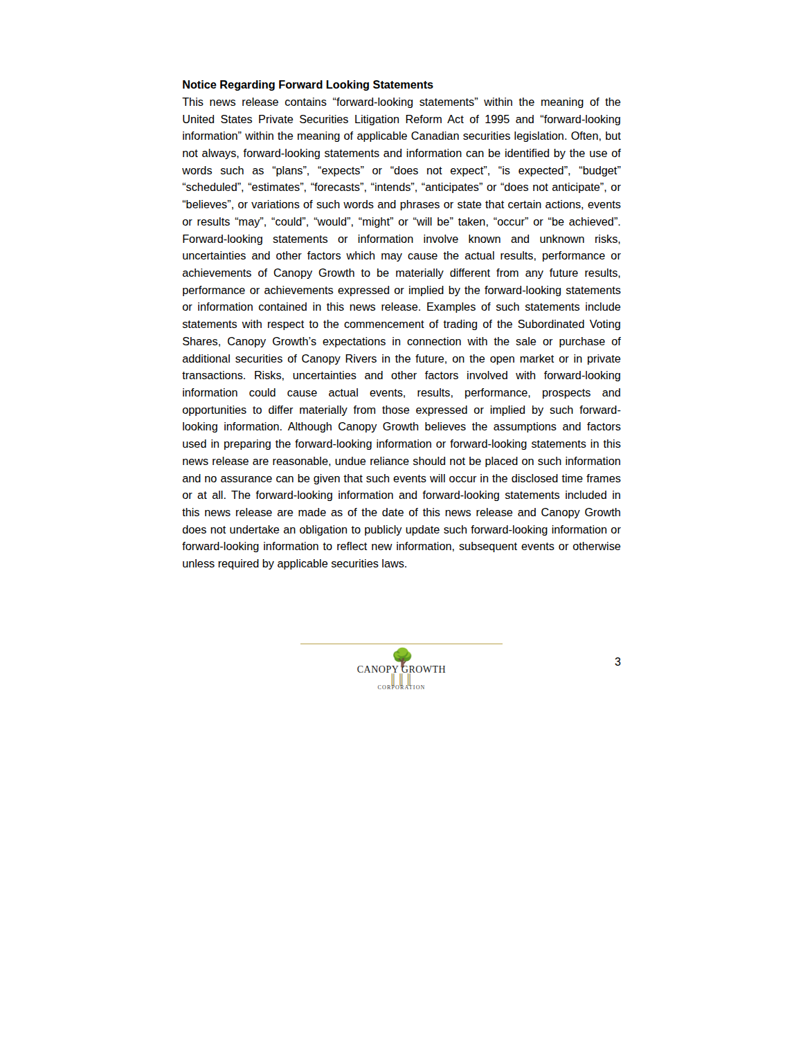Notice Regarding Forward Looking Statements
This news release contains “forward-looking statements” within the meaning of the United States Private Securities Litigation Reform Act of 1995 and “forward-looking information” within the meaning of applicable Canadian securities legislation. Often, but not always, forward-looking statements and information can be identified by the use of words such as “plans”, “expects” or “does not expect”, “is expected”, “budget” “scheduled”, “estimates”, “forecasts”, “intends”, “anticipates” or “does not anticipate”, or “believes”, or variations of such words and phrases or state that certain actions, events or results “may”, “could”, “would”, “might” or “will be” taken, “occur” or “be achieved”. Forward-looking statements or information involve known and unknown risks, uncertainties and other factors which may cause the actual results, performance or achievements of Canopy Growth to be materially different from any future results, performance or achievements expressed or implied by the forward-looking statements or information contained in this news release. Examples of such statements include statements with respect to the commencement of trading of the Subordinated Voting Shares, Canopy Growth’s expectations in connection with the sale or purchase of additional securities of Canopy Rivers in the future, on the open market or in private transactions. Risks, uncertainties and other factors involved with forward-looking information could cause actual events, results, performance, prospects and opportunities to differ materially from those expressed or implied by such forward-looking information. Although Canopy Growth believes the assumptions and factors used in preparing the forward-looking information or forward-looking statements in this news release are reasonable, undue reliance should not be placed on such information and no assurance can be given that such events will occur in the disclosed time frames or at all. The forward-looking information and forward-looking statements included in this news release are made as of the date of this news release and Canopy Growth does not undertake an obligation to publicly update such forward-looking information or forward-looking information to reflect new information, subsequent events or otherwise unless required by applicable securities laws.
3 🌳 CANOPY GROWTH ║║║ CORPORATION